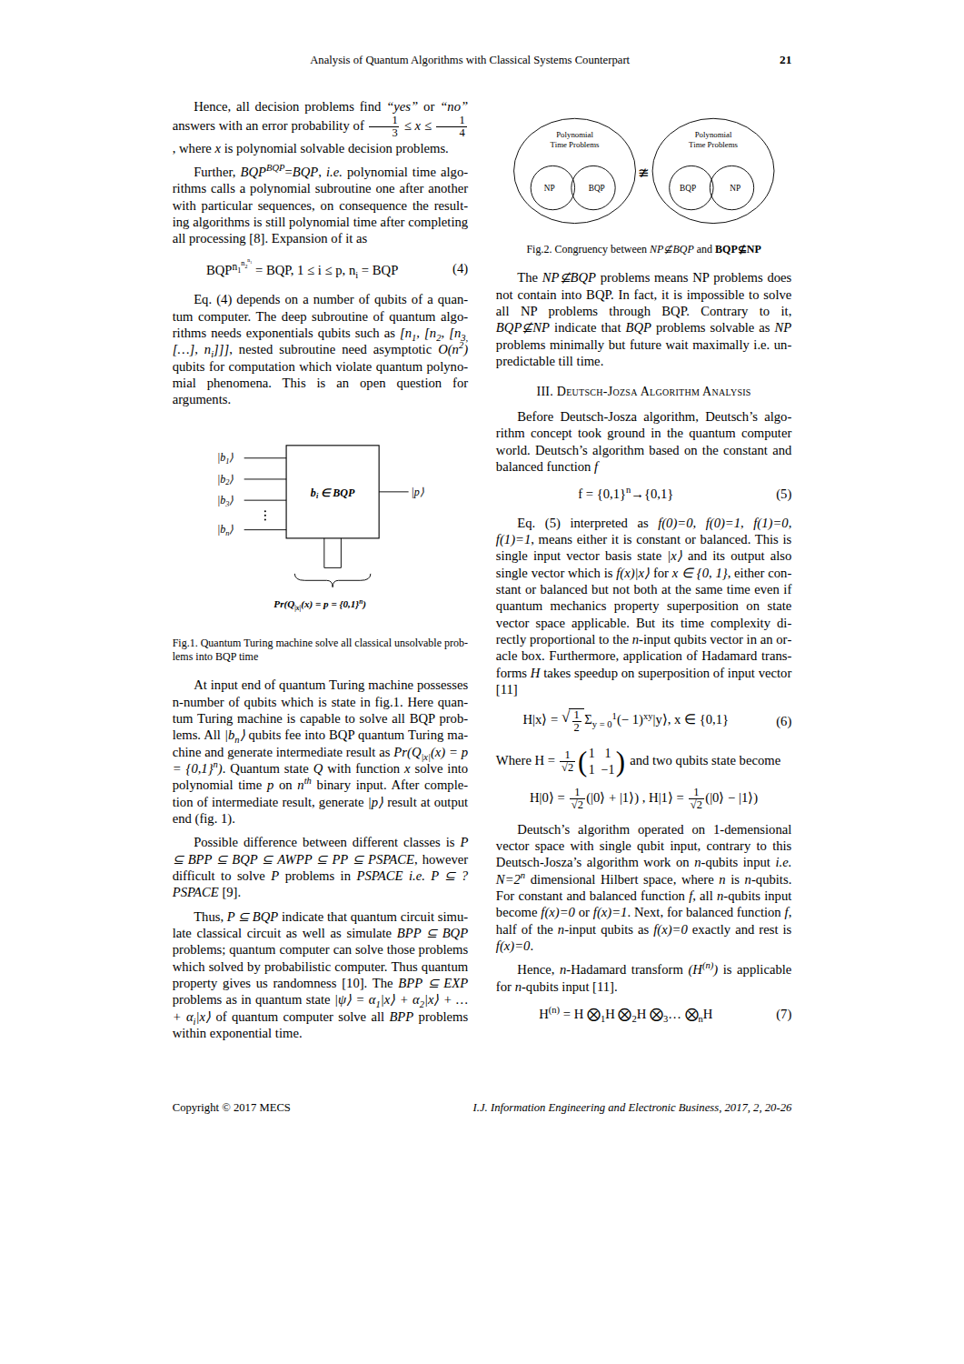Analysis of Quantum Algorithms with Classical Systems Counterpart
21
Hence, all decision problems find “yes” or “no” answers with an error probability of 13 ≤ x ≤ 14 , where x is polynomial solvable decision problems.
Further, BQPBQP=BQP, i.e. polynomial time algorithms calls a polynomial subroutine one after another with particular sequences, on consequence the resulting algorithms is still polynomial time after completing all processing [8]. Expansion of it as
BQPn1n2n1 = BQP, 1 ≤ i ≤ p, ni = BQP
(4)
Eq. (4) depends on a number of qubits of a quantum computer. The deep subroutine of quantum algorithms needs exponentials qubits such as [n1, [n2, [n3, […], ni]]], nested subroutine need asymptotic O(n2) qubits for computation which violate quantum polynomial phenomena. This is an open question for arguments.
|b1⟩ |b2⟩ |b3⟩ |bn⟩ bi ∈ BQP |p⟩ Pr(Q|x|(x) = p = {0,1}n)
Fig.1. Quantum Turing machine solve all classical unsolvable problems into BQP time
At input end of quantum Turing machine possesses n-number of qubits which is state in fig.1. Here quantum Turing machine is capable to solve all BQP problems. All |bn⟩ qubits fee into BQP quantum Turing machine and generate intermediate result as Pr(Q|x|(x) = p = {0,1}n). Quantum state Q with function x solve into polynomial time p on nth binary input. After completion of intermediate result, generate |p⟩ result at output end (fig. 1).
Possible difference between different classes is P ⊆ BPP ⊆ BQP ⊆ AWPP ⊆ PP ⊆ PSPACE, however difficult to solve P problems in PSPACE i.e. P ⊆ ?PSPACE [9].
Thus, P ⊆ BQP indicate that quantum circuit simulate classical circuit as well as simulate BPP ⊆ BQP problems; quantum computer can solve those problems which solved by probabilistic computer. Thus quantum property gives us randomness [10]. The BPP ⊆ EXP problems as in quantum state |ψ⟩ = α1|x⟩ + α2|x⟩ + … + αi|x⟩ of quantum computer solve all BPP problems within exponential time.
Polynomial Time Problems NP BQP ≇ Polynomial Time Problems BQP NP
Fig.2. Congruency between NP⊈BQP and BQP⊈NP
The NP⊈BQP problems means NP problems does not contain into BQP. In fact, it is impossible to solve all NP problems through BQP. Contrary to it, BQP⊈NP indicate that BQP problems solvable as NP problems minimally but future wait maximally i.e. unpredictable till time.
III. Deutsch-Jozsa Algorithm Analysis
Before Deutsch-Josza algorithm, Deutsch’s algorithm concept took ground in the quantum computer world. Deutsch’s algorithm based on the constant and balanced function f
f = {0,1}n→{0,1}
(5)
Eq. (5) interpreted as f(0)=0, f(0)=1, f(1)=0, f(1)=1, means either it is constant or balanced. This is single input vector basis state |x⟩ and its output also single vector which is f(x)|x⟩ for x ∈ {0, 1}, either constant or balanced but not both at the same time even if quantum mechanics property superposition on state vector space applicable. But its time complexity directly proportional to the n-input qubits vector in an oracle box. Furthermore, application of Hadamard transforms H takes speedup on superposition of input vector [11]
H|x⟩ = 12 Σy = 01(− 1)xy|y⟩, x ∈ {0,1}
(6)
Where H = 1√2(111−1) and two qubits state become
H|0⟩ = 1√2(|0⟩ + |1⟩) , H|1⟩ = 1√2(|0⟩ − |1⟩)
Deutsch’s algorithm operated on 1-demensional vector space with single qubit input, contrary to this Deutsch-Josza’s algorithm work on n-qubits input i.e. N=2n dimensional Hilbert space, where n is n-qubits. For constant and balanced function f, all n-qubits input become f(x)=0 or f(x)=1. Next, for balanced function f, half of the n-input qubits as f(x)=0 exactly and rest is f(x)=0.
Hence, n-Hadamard transform (H(n)) is applicable for n-qubits input [11].
H(n) = H ⨂1H ⨂2H ⨂3… ⨂nH
(7)
Copyright © 2017 MECS
I.J. Information Engineering and Electronic Business, 2017, 2, 20-26